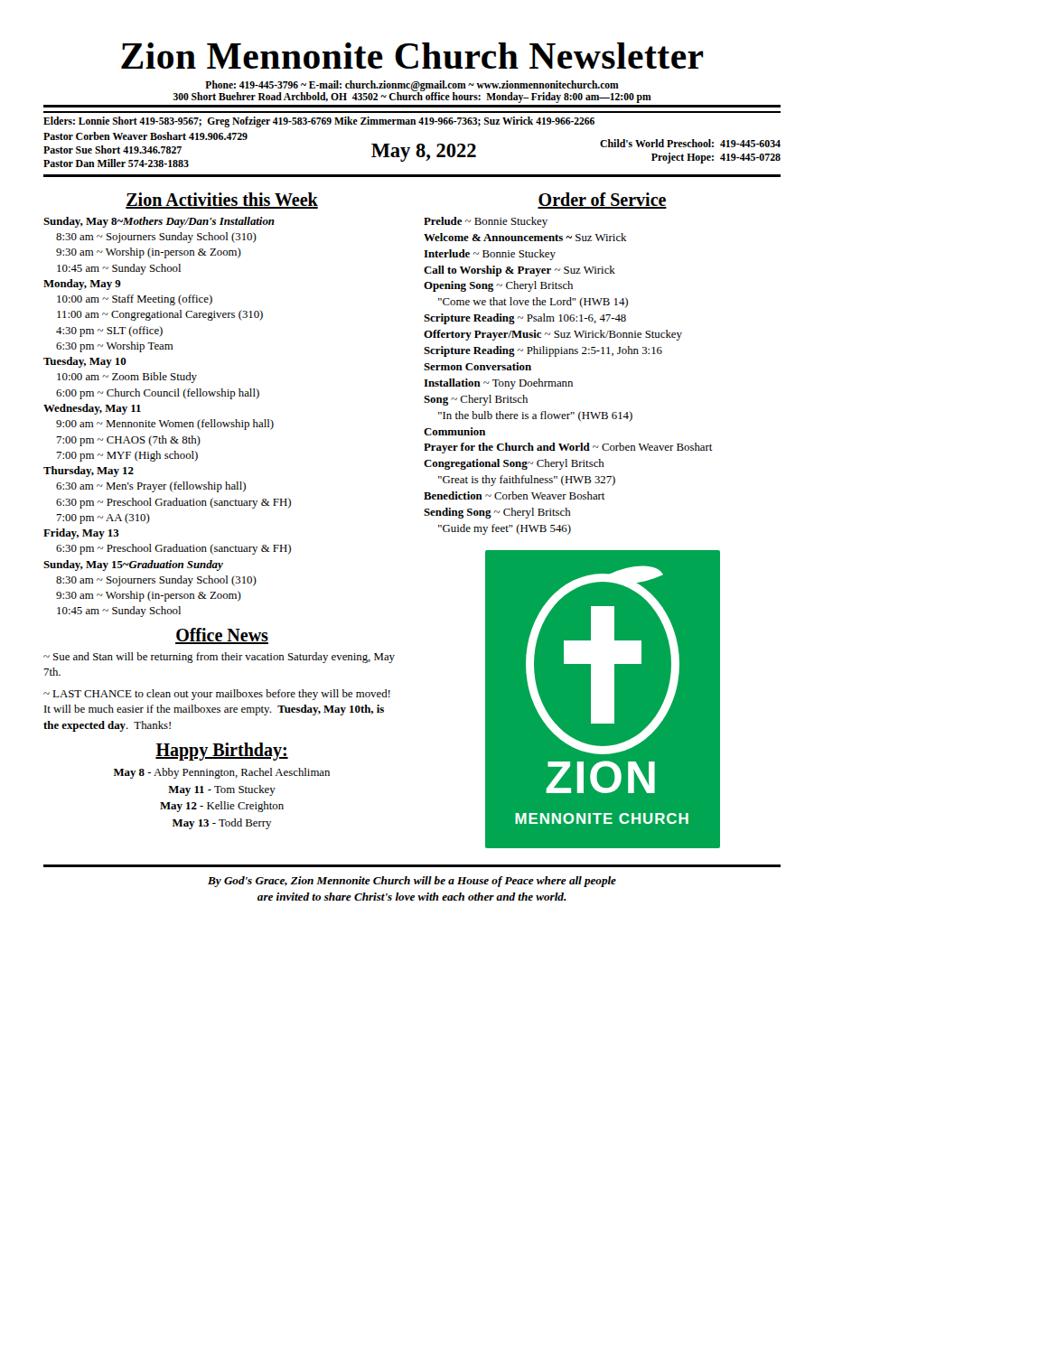Zion Mennonite Church Newsletter
Phone: 419-445-3796 ~ E-mail: church.zionmc@gmail.com ~ www.zionmennonitechurch.com
300 Short Buehrer Road Archbold, OH 43502 ~ Church office hours: Monday– Friday 8:00 am—12:00 pm
Elders: Lonnie Short 419-583-9567; Greg Nofziger 419-583-6769 Mike Zimmerman 419-966-7363; Suz Wirick 419-966-2266
Pastor Corben Weaver Boshart 419.906.4729
Pastor Sue Short 419.346.7827
Pastor Dan Miller 574-238-1883
May 8, 2022
Child's World Preschool: 419-445-6034
Project Hope: 419-445-0728
Zion Activities this Week
Sunday, May 8~Mothers Day/Dan's Installation
8:30 am ~ Sojourners Sunday School (310)
9:30 am ~ Worship (in-person & Zoom)
10:45 am ~ Sunday School
Monday, May 9
10:00 am ~ Staff Meeting (office)
11:00 am ~ Congregational Caregivers (310)
4:30 pm ~ SLT (office)
6:30 pm ~ Worship Team
Tuesday, May 10
10:00 am ~ Zoom Bible Study
6:00 pm ~ Church Council (fellowship hall)
Wednesday, May 11
9:00 am ~ Mennonite Women (fellowship hall)
7:00 pm ~ CHAOS (7th & 8th)
7:00 pm ~ MYF (High school)
Thursday, May 12
6:30 am ~ Men's Prayer (fellowship hall)
6:30 pm ~ Preschool Graduation (sanctuary & FH)
7:00 pm ~ AA (310)
Friday, May 13
6:30 pm ~ Preschool Graduation (sanctuary & FH)
Sunday, May 15~Graduation Sunday
8:30 am ~ Sojourners Sunday School (310)
9:30 am ~ Worship (in-person & Zoom)
10:45 am ~ Sunday School
Office News
~ Sue and Stan will be returning from their vacation Saturday evening, May 7th.
~ LAST CHANCE to clean out your mailboxes before they will be moved! It will be much easier if the mailboxes are empty. Tuesday, May 10th, is the expected day. Thanks!
Happy Birthday:
May 8 - Abby Pennington, Rachel Aeschliman
May 11 - Tom Stuckey
May 12 - Kellie Creighton
May 13 - Todd Berry
Order of Service
Prelude ~ Bonnie Stuckey
Welcome & Announcements ~ Suz Wirick
Interlude ~ Bonnie Stuckey
Call to Worship & Prayer ~ Suz Wirick
Opening Song ~ Cheryl Britsch "Come we that love the Lord" (HWB 14)
Scripture Reading ~ Psalm 106:1-6, 47-48
Offertory Prayer/Music ~ Suz Wirick/Bonnie Stuckey
Scripture Reading ~ Philippians 2:5-11, John 3:16
Sermon Conversation
Installation ~ Tony Doehrmann
Song ~ Cheryl Britsch "In the bulb there is a flower" (HWB 614)
Communion
Prayer for the Church and World ~ Corben Weaver Boshart
Congregational Song~ Cheryl Britsch "Great is thy faithfulness" (HWB 327)
Benediction ~ Corben Weaver Boshart
Sending Song ~ Cheryl Britsch "Guide my feet" (HWB 546)
ZION
MENNONITE CHURCH
By God's Grace, Zion Mennonite Church will be a House of Peace where all people
are invited to share Christ's love with each other and the world.